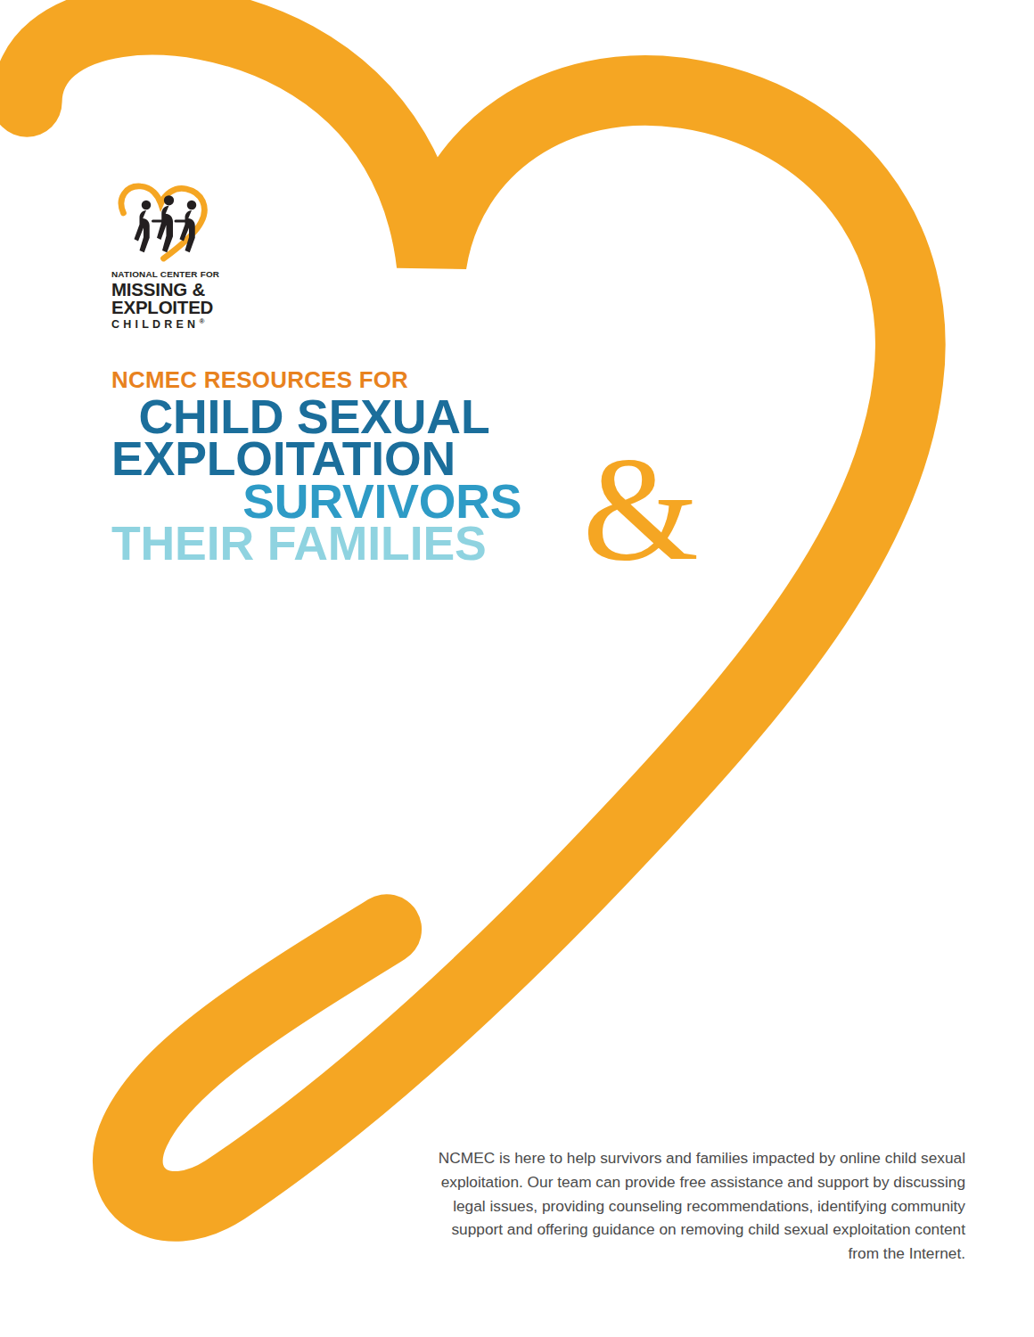NATIONAL CENTER FOR MISSING & EXPLOITED CHILDREN®
NCMEC Resources for
Child Sexual Exploitation Survivors Their Families
&
NCMEC is here to help survivors and families impacted by online child sexual exploitation. Our team can provide free assistance and support by discussing legal issues, providing counseling recommendations, identifying community support and offering guidance on removing child sexual exploitation content from the Internet.